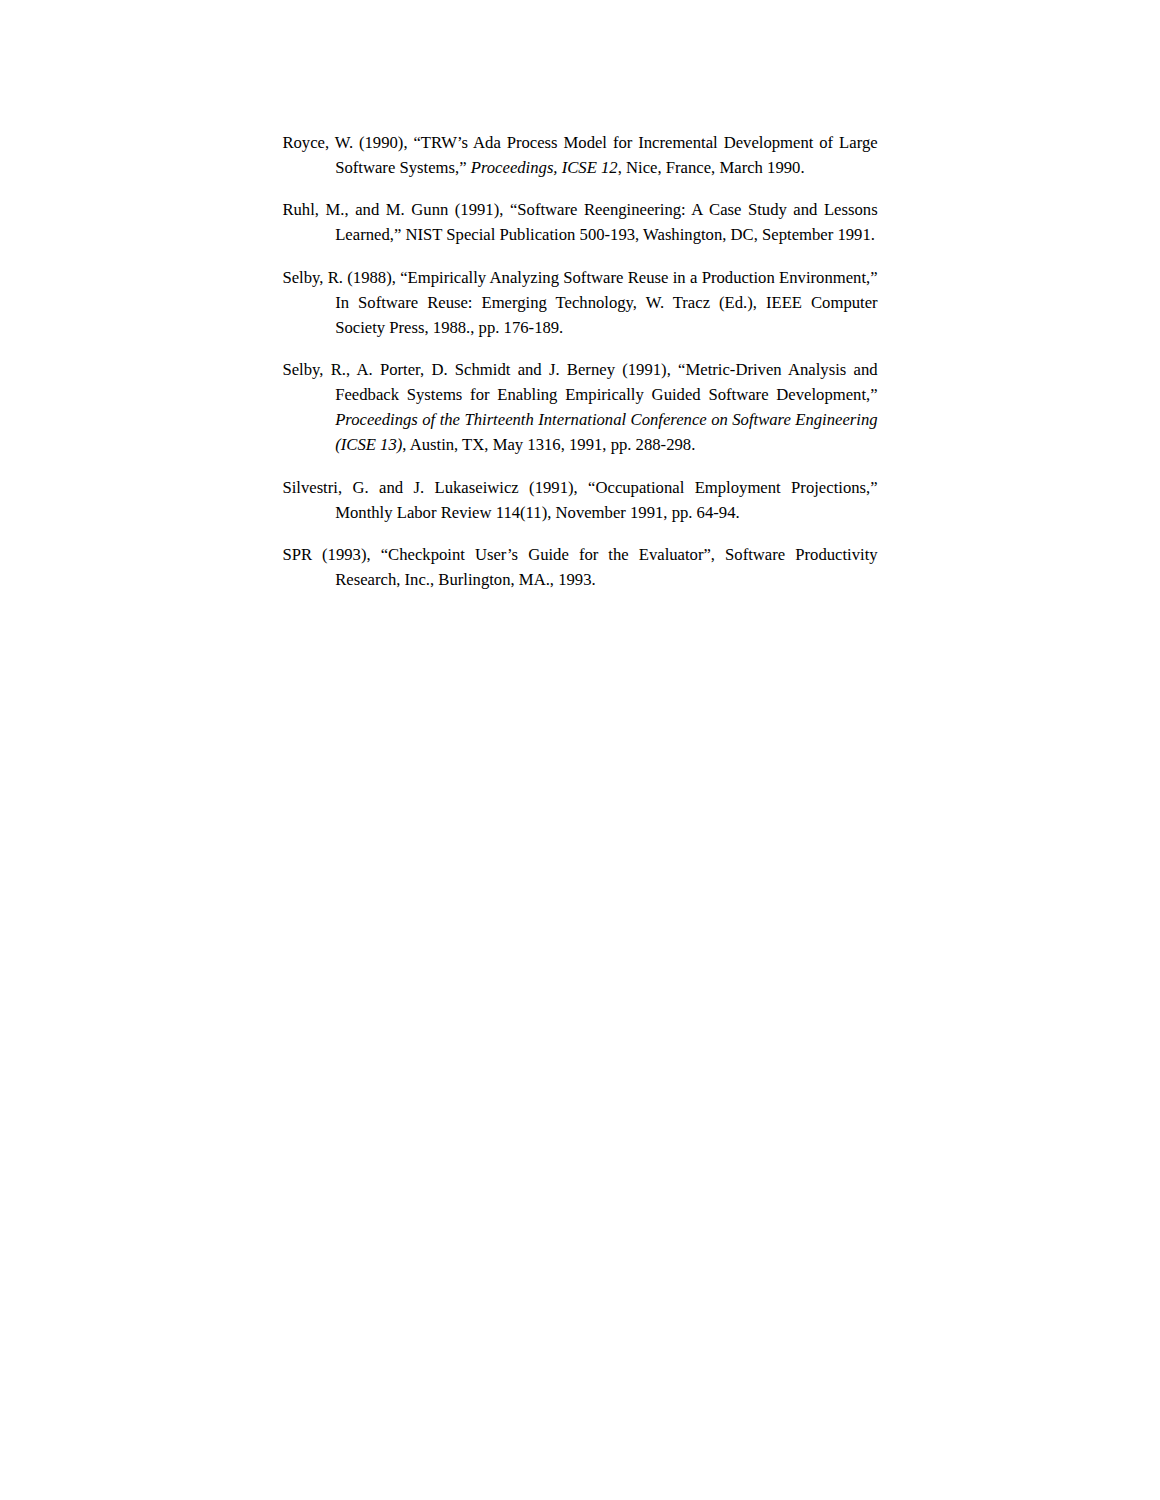Royce, W. (1990), “TRW’s Ada Process Model for Incremental Development of Large Software Systems,” Proceedings, ICSE 12, Nice, France, March 1990.
Ruhl, M., and M. Gunn (1991), “Software Reengineering: A Case Study and Lessons Learned,” NIST Special Publication 500-193, Washington, DC, September 1991.
Selby, R. (1988), “Empirically Analyzing Software Reuse in a Production Environment,” In Software Reuse: Emerging Technology, W. Tracz (Ed.), IEEE Computer Society Press, 1988., pp. 176-189.
Selby, R., A. Porter, D. Schmidt and J. Berney (1991), “Metric-Driven Analysis and Feedback Systems for Enabling Empirically Guided Software Development,” Proceedings of the Thirteenth International Conference on Software Engineering (ICSE 13), Austin, TX, May 1316, 1991, pp. 288-298.
Silvestri, G. and J. Lukaseiwicz (1991), “Occupational Employment Projections,” Monthly Labor Review 114(11), November 1991, pp. 64-94.
SPR (1993), “Checkpoint User’s Guide for the Evaluator”, Software Productivity Research, Inc., Burlington, MA., 1993.